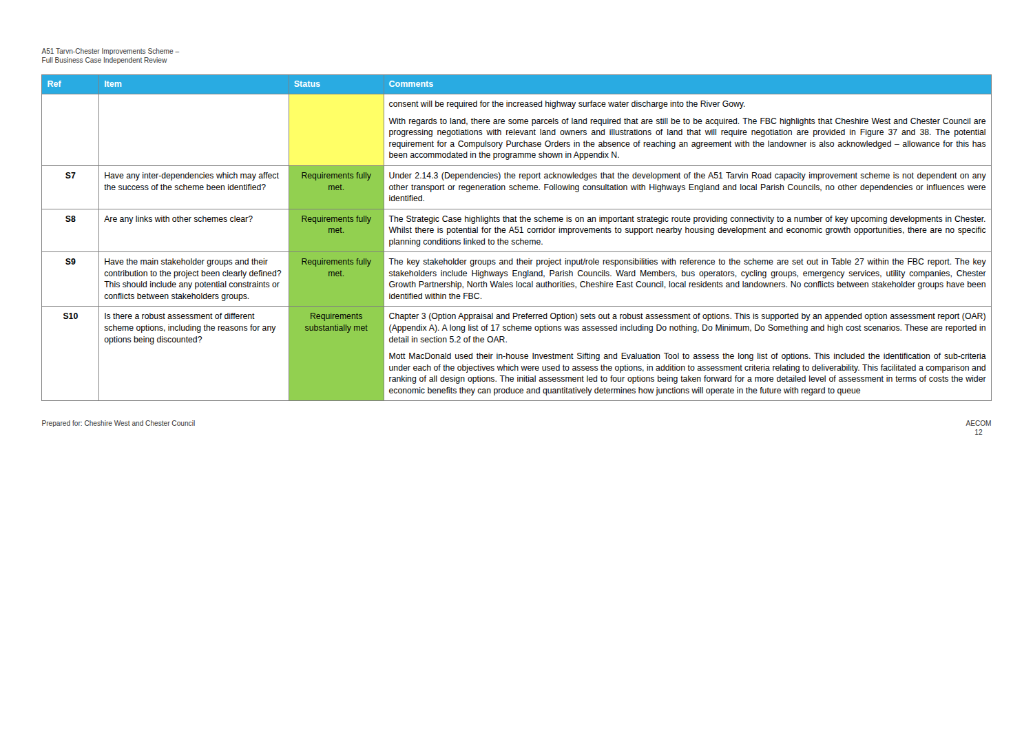A51 Tarvn-Chester Improvements Scheme –
Full Business Case Independent Review
| Ref | Item | Status | Comments |
| --- | --- | --- | --- |
| | | | consent will be required for the increased highway surface water discharge into the River Gowy. With regards to land, there are some parcels of land required that are still be to be acquired. The FBC highlights that Cheshire West and Chester Council are progressing negotiations with relevant land owners and illustrations of land that will require negotiation are provided in Figure 37 and 38. The potential requirement for a Compulsory Purchase Orders in the absence of reaching an agreement with the landowner is also acknowledged – allowance for this has been accommodated in the programme shown in Appendix N. |
| S7 | Have any inter-dependencies which may affect the success of the scheme been identified? | Requirements fully met. | Under 2.14.3 (Dependencies) the report acknowledges that the development of the A51 Tarvin Road capacity improvement scheme is not dependent on any other transport or regeneration scheme. Following consultation with Highways England and local Parish Councils, no other dependencies or influences were identified. |
| S8 | Are any links with other schemes clear? | Requirements fully met. | The Strategic Case highlights that the scheme is on an important strategic route providing connectivity to a number of key upcoming developments in Chester. Whilst there is potential for the A51 corridor improvements to support nearby housing development and economic growth opportunities, there are no specific planning conditions linked to the scheme. |
| S9 | Have the main stakeholder groups and their contribution to the project been clearly defined? This should include any potential constraints or conflicts between stakeholders groups. | Requirements fully met. | The key stakeholder groups and their project input/role responsibilities with reference to the scheme are set out in Table 27 within the FBC report. The key stakeholders include Highways England, Parish Councils. Ward Members, bus operators, cycling groups, emergency services, utility companies, Chester Growth Partnership, North Wales local authorities, Cheshire East Council, local residents and landowners. No conflicts between stakeholder groups have been identified within the FBC. |
| S10 | Is there a robust assessment of different scheme options, including the reasons for any options being discounted? | Requirements substantially met | Chapter 3 (Option Appraisal and Preferred Option) sets out a robust assessment of options. This is supported by an appended option assessment report (OAR) (Appendix A). A long list of 17 scheme options was assessed including Do nothing, Do Minimum, Do Something and high cost scenarios. These are reported in detail in section 5.2 of the OAR. Mott MacDonald used their in-house Investment Sifting and Evaluation Tool to assess the long list of options. This included the identification of sub-criteria under each of the objectives which were used to assess the options, in addition to assessment criteria relating to deliverability. This facilitated a comparison and ranking of all design options. The initial assessment led to four options being taken forward for a more detailed level of assessment in terms of costs the wider economic benefits they can produce and quantitatively determines how junctions will operate in the future with regard to queue |
Prepared for: Cheshire West and Chester Council
AECOM
12